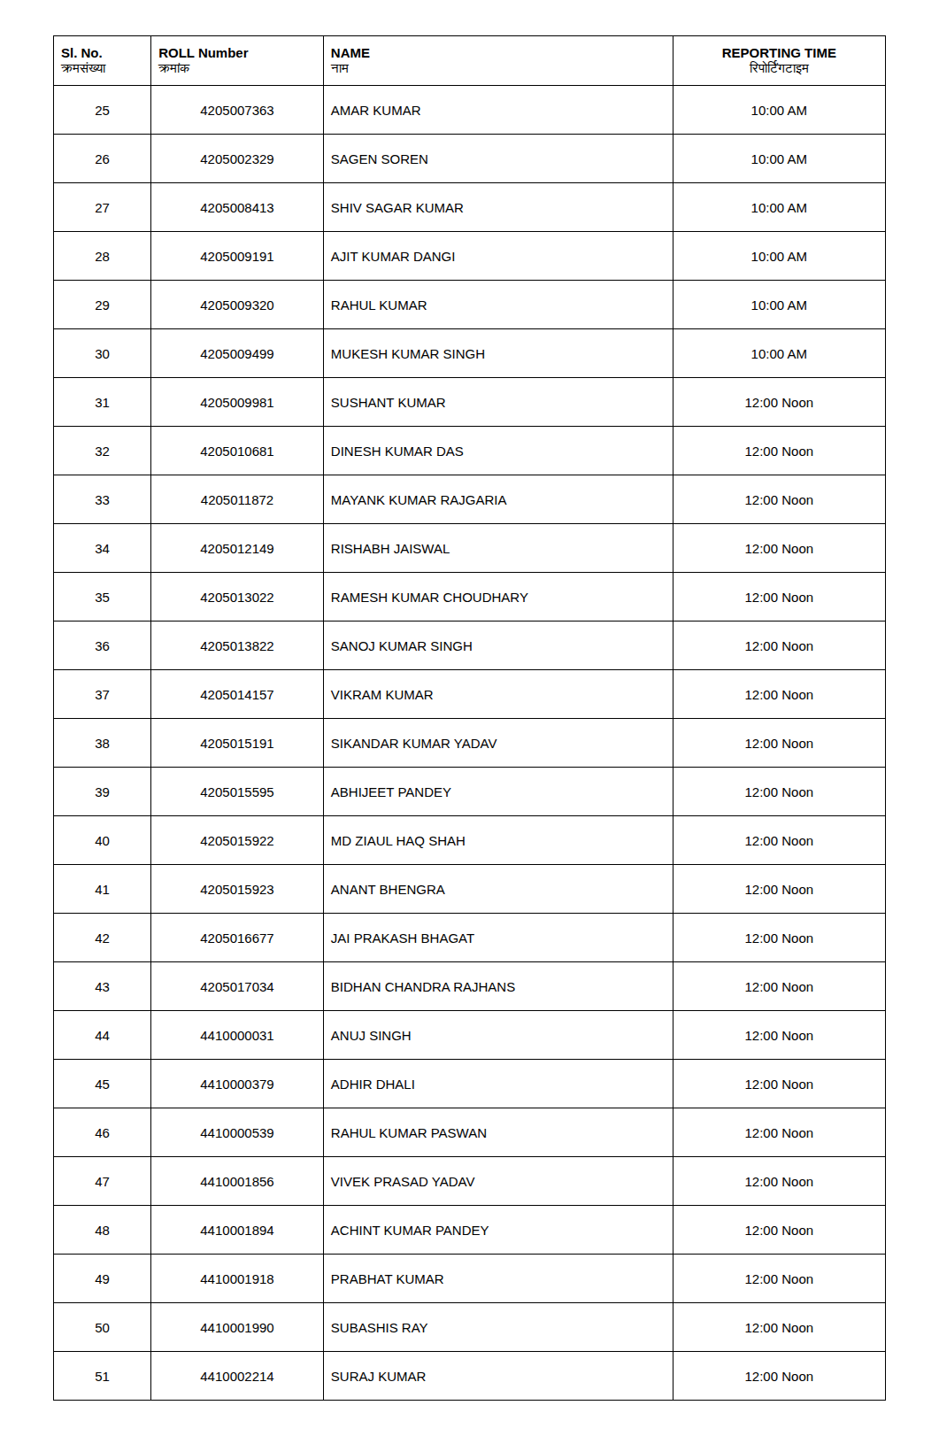| Sl. No. क्रमसंख्या | ROLL Number क्रमांक | NAME नाम | REPORTING TIME रिपोर्टिंगटाइम |
| --- | --- | --- | --- |
| 25 | 4205007363 | AMAR KUMAR | 10:00 AM |
| 26 | 4205002329 | SAGEN SOREN | 10:00 AM |
| 27 | 4205008413 | SHIV SAGAR KUMAR | 10:00 AM |
| 28 | 4205009191 | AJIT KUMAR DANGI | 10:00 AM |
| 29 | 4205009320 | RAHUL KUMAR | 10:00 AM |
| 30 | 4205009499 | MUKESH KUMAR SINGH | 10:00 AM |
| 31 | 4205009981 | SUSHANT KUMAR | 12:00 Noon |
| 32 | 4205010681 | DINESH KUMAR DAS | 12:00 Noon |
| 33 | 4205011872 | MAYANK KUMAR RAJGARIA | 12:00 Noon |
| 34 | 4205012149 | RISHABH JAISWAL | 12:00 Noon |
| 35 | 4205013022 | RAMESH KUMAR CHOUDHARY | 12:00 Noon |
| 36 | 4205013822 | SANOJ KUMAR SINGH | 12:00 Noon |
| 37 | 4205014157 | VIKRAM KUMAR | 12:00 Noon |
| 38 | 4205015191 | SIKANDAR KUMAR YADAV | 12:00 Noon |
| 39 | 4205015595 | ABHIJEET PANDEY | 12:00 Noon |
| 40 | 4205015922 | MD ZIAUL HAQ SHAH | 12:00 Noon |
| 41 | 4205015923 | ANANT BHENGRA | 12:00 Noon |
| 42 | 4205016677 | JAI PRAKASH BHAGAT | 12:00 Noon |
| 43 | 4205017034 | BIDHAN CHANDRA RAJHANS | 12:00 Noon |
| 44 | 4410000031 | ANUJ SINGH | 12:00 Noon |
| 45 | 4410000379 | ADHIR DHALI | 12:00 Noon |
| 46 | 4410000539 | RAHUL KUMAR PASWAN | 12:00 Noon |
| 47 | 4410001856 | VIVEK PRASAD YADAV | 12:00 Noon |
| 48 | 4410001894 | ACHINT KUMAR PANDEY | 12:00 Noon |
| 49 | 4410001918 | PRABHAT KUMAR | 12:00 Noon |
| 50 | 4410001990 | SUBASHIS RAY | 12:00 Noon |
| 51 | 4410002214 | SURAJ KUMAR | 12:00 Noon |